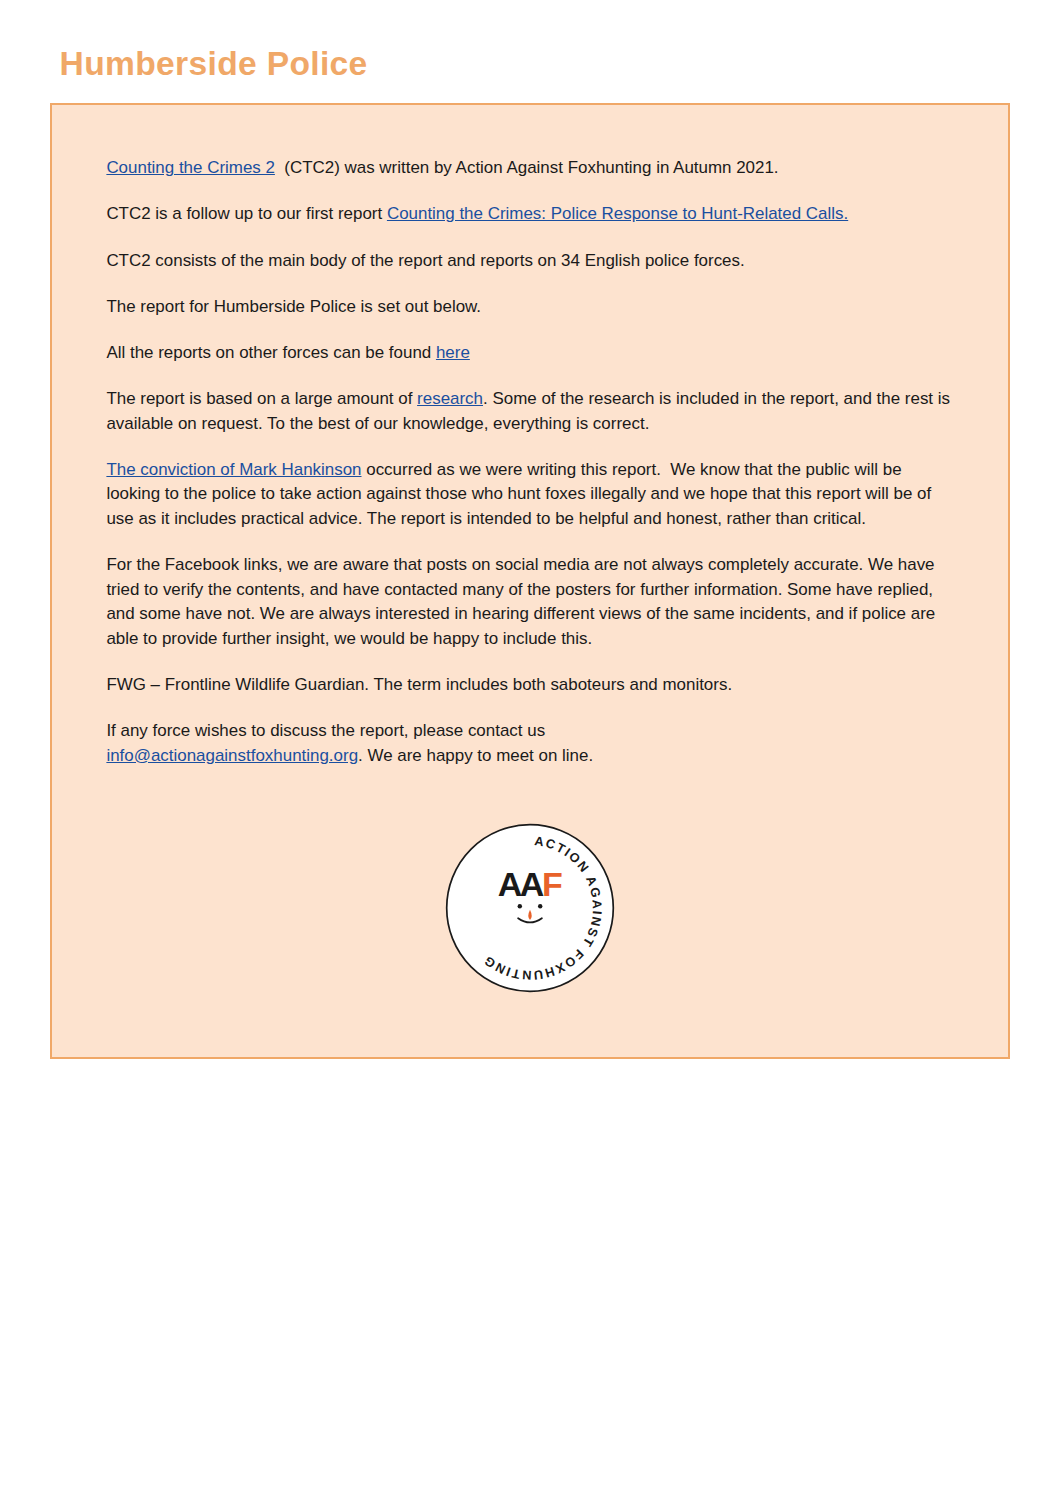Humberside Police
Counting the Crimes 2 (CTC2) was written by Action Against Foxhunting in Autumn 2021.
CTC2 is a follow up to our first report Counting the Crimes: Police Response to Hunt-Related Calls.
CTC2 consists of the main body of the report and reports on 34 English police forces.
The report for Humberside Police is set out below.
All the reports on other forces can be found here
The report is based on a large amount of research. Some of the research is included in the report, and the rest is available on request. To the best of our knowledge, everything is correct.
The conviction of Mark Hankinson occurred as we were writing this report. We know that the public will be looking to the police to take action against those who hunt foxes illegally and we hope that this report will be of use as it includes practical advice. The report is intended to be helpful and honest, rather than critical.
For the Facebook links, we are aware that posts on social media are not always completely accurate. We have tried to verify the contents, and have contacted many of the posters for further information. Some have replied, and some have not. We are always interested in hearing different views of the same incidents, and if police are able to provide further insight, we would be happy to include this.
FWG – Frontline Wildlife Guardian. The term includes both saboteurs and monitors.
If any force wishes to discuss the report, please contact us
info@actionagainstfoxhunting.org. We are happy to meet on line.
ACTION AGAINST FOXHUNTING A A F